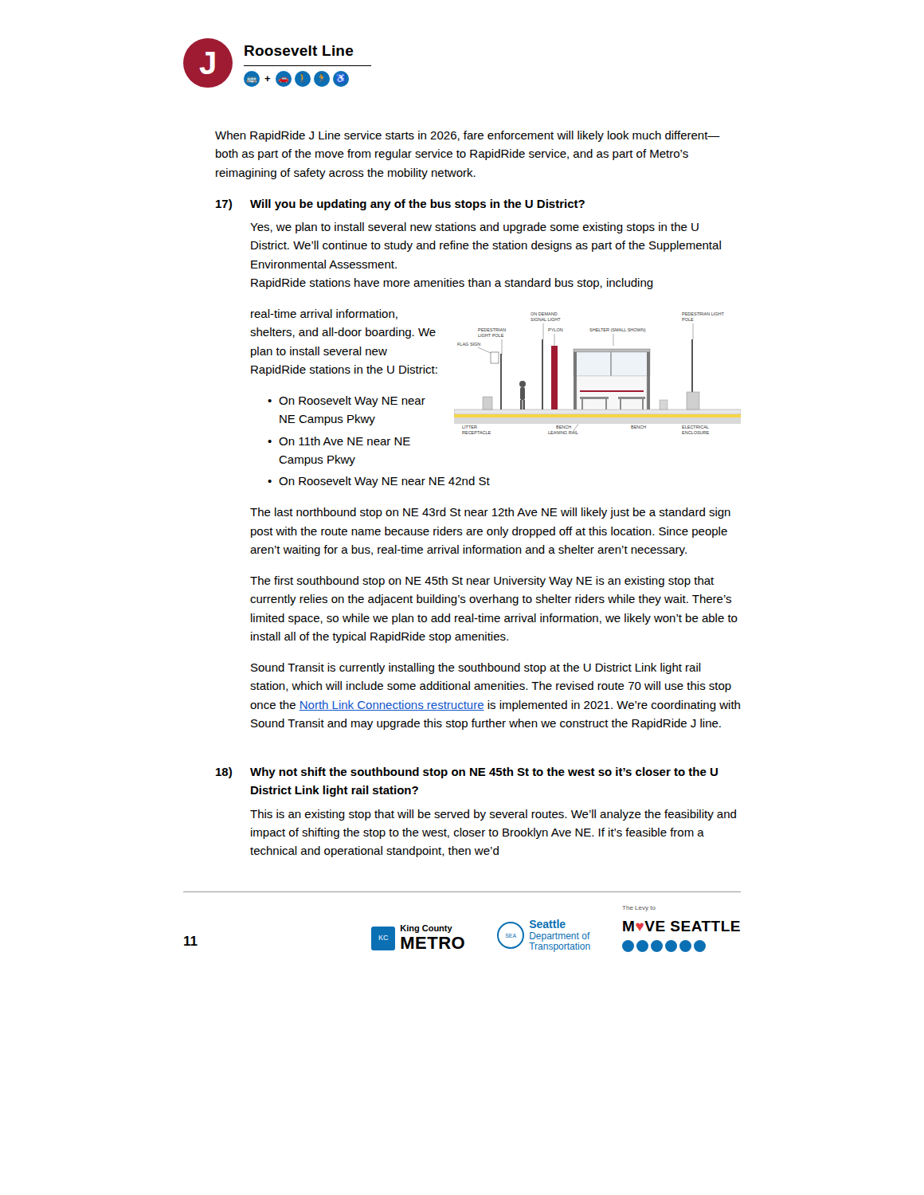J
Roosevelt Line
🚌+ 🚗 🚶 🏃 ♿
When RapidRide J Line service starts in 2026, fare enforcement will likely look much different—both as part of the move from regular service to RapidRide service, and as part of Metro’s reimagining of safety across the mobility network.
17) Will you be updating any of the bus stops in the U District?
Yes, we plan to install several new stations and upgrade some existing stops in the U District. We’ll continue to study and refine the station designs as part of the Supplemental Environmental Assessment.
RapidRide stations have more amenities than a standard bus stop, including
ON DEMAND SIGNAL LIGHT PEDESTRIAN LIGHT POLE PEDESTRIAN LIGHT POLE PYLON SHELTER (SMALL SHOWN) FLAG SIGN LITTER RECEPTACLE BENCH LEANING RAIL BENCH ELECTRICAL ENCLOSURE
real-time arrival information, shelters, and all-door boarding. We plan to install several new RapidRide stations in the U District:
On Roosevelt Way NE near NE Campus Pkwy
On 11th Ave NE near NE Campus Pkwy
On Roosevelt Way NE near NE 42nd St
The last northbound stop on NE 43rd St near 12th Ave NE will likely just be a standard sign post with the route name because riders are only dropped off at this location. Since people aren’t waiting for a bus, real-time arrival information and a shelter aren’t necessary.
The first southbound stop on NE 45th St near University Way NE is an existing stop that currently relies on the adjacent building’s overhang to shelter riders while they wait. There’s limited space, so while we plan to add real-time arrival information, we likely won’t be able to install all of the typical RapidRide stop amenities.
Sound Transit is currently installing the southbound stop at the U District Link light rail station, which will include some additional amenities. The revised route 70 will use this stop once the North Link Connections restructure is implemented in 2021. We’re coordinating with Sound Transit and may upgrade this stop further when we construct the RapidRide J line.
18) Why not shift the southbound stop on NE 45th St to the west so it’s closer to the U District Link light rail station?
This is an existing stop that will be served by several routes. We’ll analyze the feasibility and impact of shifting the stop to the west, closer to Brooklyn Ave NE. If it’s feasible from a technical and operational standpoint, then we’d
11
KC
King County
METRO
SEA
Seattle
Department of
Transportation
The Levy to
M♥VE SEATTLE